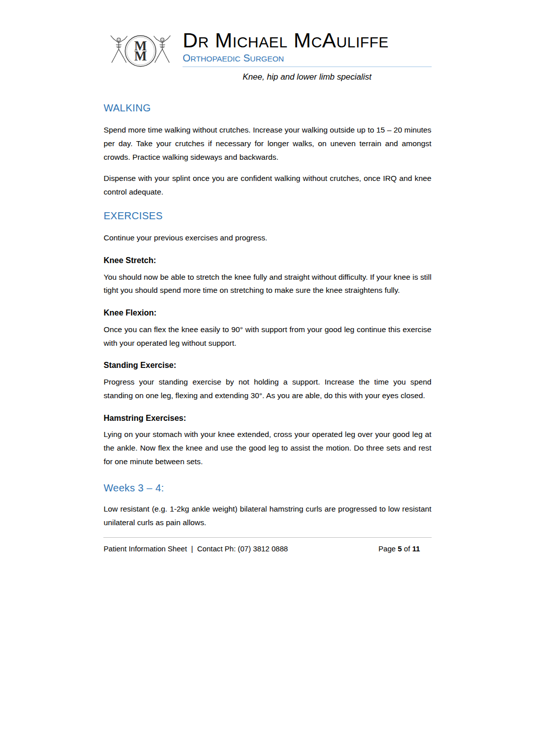M M
DR MICHAEL MCAULIFFE
ORTHOPAEDIC SURGEON
Knee, hip and lower limb specialist
WALKING
Spend more time walking without crutches. Increase your walking outside up to 15 – 20 minutes per day. Take your crutches if necessary for longer walks, on uneven terrain and amongst crowds. Practice walking sideways and backwards.
Dispense with your splint once you are confident walking without crutches, once IRQ and knee control adequate.
EXERCISES
Continue your previous exercises and progress.
Knee Stretch:
You should now be able to stretch the knee fully and straight without difficulty. If your knee is still tight you should spend more time on stretching to make sure the knee straightens fully.
Knee Flexion:
Once you can flex the knee easily to 90° with support from your good leg continue this exercise with your operated leg without support.
Standing Exercise:
Progress your standing exercise by not holding a support. Increase the time you spend standing on one leg, flexing and extending 30°. As you are able, do this with your eyes closed.
Hamstring Exercises:
Lying on your stomach with your knee extended, cross your operated leg over your good leg at the ankle. Now flex the knee and use the good leg to assist the motion. Do three sets and rest for one minute between sets.
Weeks 3 – 4:
Low resistant (e.g. 1-2kg ankle weight) bilateral hamstring curls are progressed to low resistant unilateral curls as pain allows.
Patient Information Sheet | Contact Ph: (07) 3812 0888
Page 5 of 11